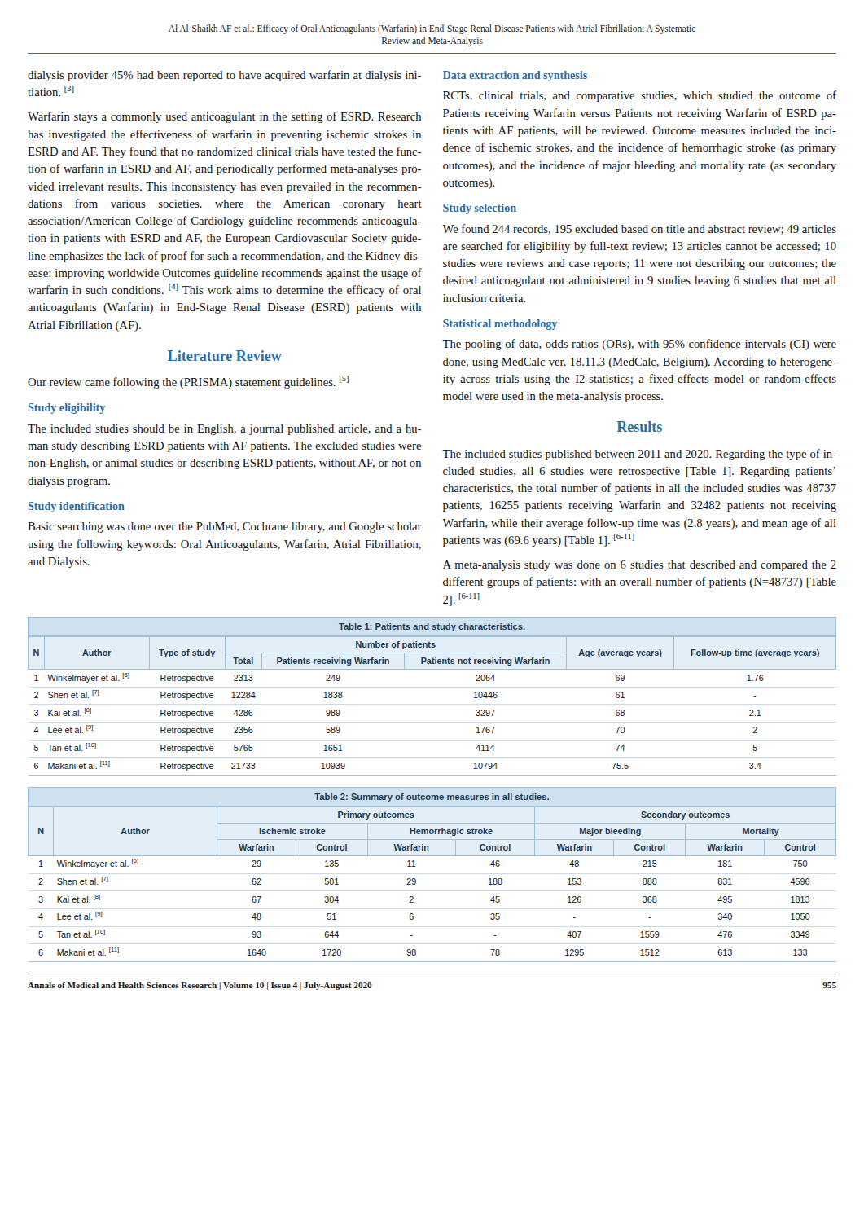Al Al-Shaikh AF et al.: Efficacy of Oral Anticoagulants (Warfarin) in End-Stage Renal Disease Patients with Atrial Fibrillation: A Systematic Review and Meta-Analysis
dialysis provider 45% had been reported to have acquired warfarin at dialysis initiation. [3]
Warfarin stays a commonly used anticoagulant in the setting of ESRD. Research has investigated the effectiveness of warfarin in preventing ischemic strokes in ESRD and AF. They found that no randomized clinical trials have tested the function of warfarin in ESRD and AF, and periodically performed meta-analyses provided irrelevant results. This inconsistency has even prevailed in the recommendations from various societies. where the American coronary heart association/American College of Cardiology guideline recommends anticoagulation in patients with ESRD and AF, the European Cardiovascular Society guideline emphasizes the lack of proof for such a recommendation, and the Kidney disease: improving worldwide Outcomes guideline recommends against the usage of warfarin in such conditions. [4] This work aims to determine the efficacy of oral anticoagulants (Warfarin) in End-Stage Renal Disease (ESRD) patients with Atrial Fibrillation (AF).
Literature Review
Our review came following the (PRISMA) statement guidelines. [5]
Study eligibility
The included studies should be in English, a journal published article, and a human study describing ESRD patients with AF patients. The excluded studies were non-English, or animal studies or describing ESRD patients, without AF, or not on dialysis program.
Study identification
Basic searching was done over the PubMed, Cochrane library, and Google scholar using the following keywords: Oral Anticoagulants, Warfarin, Atrial Fibrillation, and Dialysis.
Data extraction and synthesis
RCTs, clinical trials, and comparative studies, which studied the outcome of Patients receiving Warfarin versus Patients not receiving Warfarin of ESRD patients with AF patients, will be reviewed. Outcome measures included the incidence of ischemic strokes, and the incidence of hemorrhagic stroke (as primary outcomes), and the incidence of major bleeding and mortality rate (as secondary outcomes).
Study selection
We found 244 records, 195 excluded based on title and abstract review; 49 articles are searched for eligibility by full-text review; 13 articles cannot be accessed; 10 studies were reviews and case reports; 11 were not describing our outcomes; the desired anticoagulant not administered in 9 studies leaving 6 studies that met all inclusion criteria.
Statistical methodology
The pooling of data, odds ratios (ORs), with 95% confidence intervals (CI) were done, using MedCalc ver. 18.11.3 (MedCalc, Belgium). According to heterogeneity across trials using the I2-statistics; a fixed-effects model or random-effects model were used in the meta-analysis process.
Results
The included studies published between 2011 and 2020. Regarding the type of included studies, all 6 studies were retrospective [Table 1]. Regarding patients’ characteristics, the total number of patients in all the included studies was 48737 patients, 16255 patients receiving Warfarin and 32482 patients not receiving Warfarin, while their average follow-up time was (2.8 years), and mean age of all patients was (69.6 years) [Table 1]. [6-11]
A meta-analysis study was done on 6 studies that described and compared the 2 different groups of patients: with an overall number of patients (N=48737) [Table 2]. [6-11]
Table 1: Patients and study characteristics.
| N | Author | Type of study | Number of patients | Age (average years) | Follow-up time (average years) |
| --- | --- | --- | --- | --- | --- |
| Total | Patients receiving Warfarin | Patients not receiving Warfarin |
| 1 | Winkelmayer et al. [6] | Retrospective | 2313 | 249 | 2064 | 69 | 1.76 |
| 2 | Shen et al. [7] | Retrospective | 12284 | 1838 | 10446 | 61 | - |
| 3 | Kai et al. [8] | Retrospective | 4286 | 989 | 3297 | 68 | 2.1 |
| 4 | Lee et al. [9] | Retrospective | 2356 | 589 | 1767 | 70 | 2 |
| 5 | Tan et al. [10] | Retrospective | 5765 | 1651 | 4114 | 74 | 5 |
| 6 | Makani et al. [11] | Retrospective | 21733 | 10939 | 10794 | 75.5 | 3.4 |
Table 2: Summary of outcome measures in all studies.
| N | Author | Primary outcomes | Secondary outcomes |
| --- | --- | --- | --- |
| Ischemic stroke | Hemorrhagic stroke | Major bleeding | Mortality |
| Warfarin | Control | Warfarin | Control | Warfarin | Control | Warfarin | Control |
| 1 | Winkelmayer et al. [6] | 29 | 135 | 11 | 46 | 48 | 215 | 181 | 750 |
| 2 | Shen et al. [7] | 62 | 501 | 29 | 188 | 153 | 888 | 831 | 4596 |
| 3 | Kai et al. [8] | 67 | 304 | 2 | 45 | 126 | 368 | 495 | 1813 |
| 4 | Lee et al. [9] | 48 | 51 | 6 | 35 | - | - | 340 | 1050 |
| 5 | Tan et al. [10] | 93 | 644 | - | - | 407 | 1559 | 476 | 3349 |
| 6 | Makani et al. [11] | 1640 | 1720 | 98 | 78 | 1295 | 1512 | 613 | 133 |
Annals of Medical and Health Sciences Research | Volume 10 | Issue 4 | July-August 2020 955